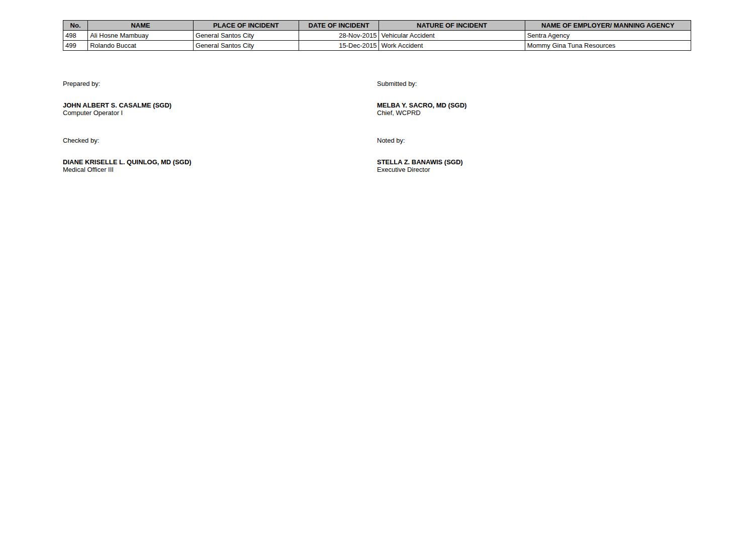| No. | NAME | PLACE OF INCIDENT | DATE OF INCIDENT | NATURE OF INCIDENT | NAME OF EMPLOYER/ MANNING AGENCY |
| --- | --- | --- | --- | --- | --- |
| 498 | Ali Hosne Mambuay | General Santos City | 28-Nov-2015 | Vehicular Accident | Sentra Agency |
| 499 | Rolando Buccat | General Santos City | 15-Dec-2015 | Work Accident | Mommy Gina Tuna Resources |
| Prepared by: JOHN ALBERT S. CASALME (SGD) Computer Operator I Checked by: DIANE KRISELLE L. QUINLOG, MD (SGD) Medical Officer III | Submitted by: MELBA Y. SACRO, MD (SGD) Chief, WCPRD Noted by: STELLA Z. BANAWIS (SGD) Executive Director |